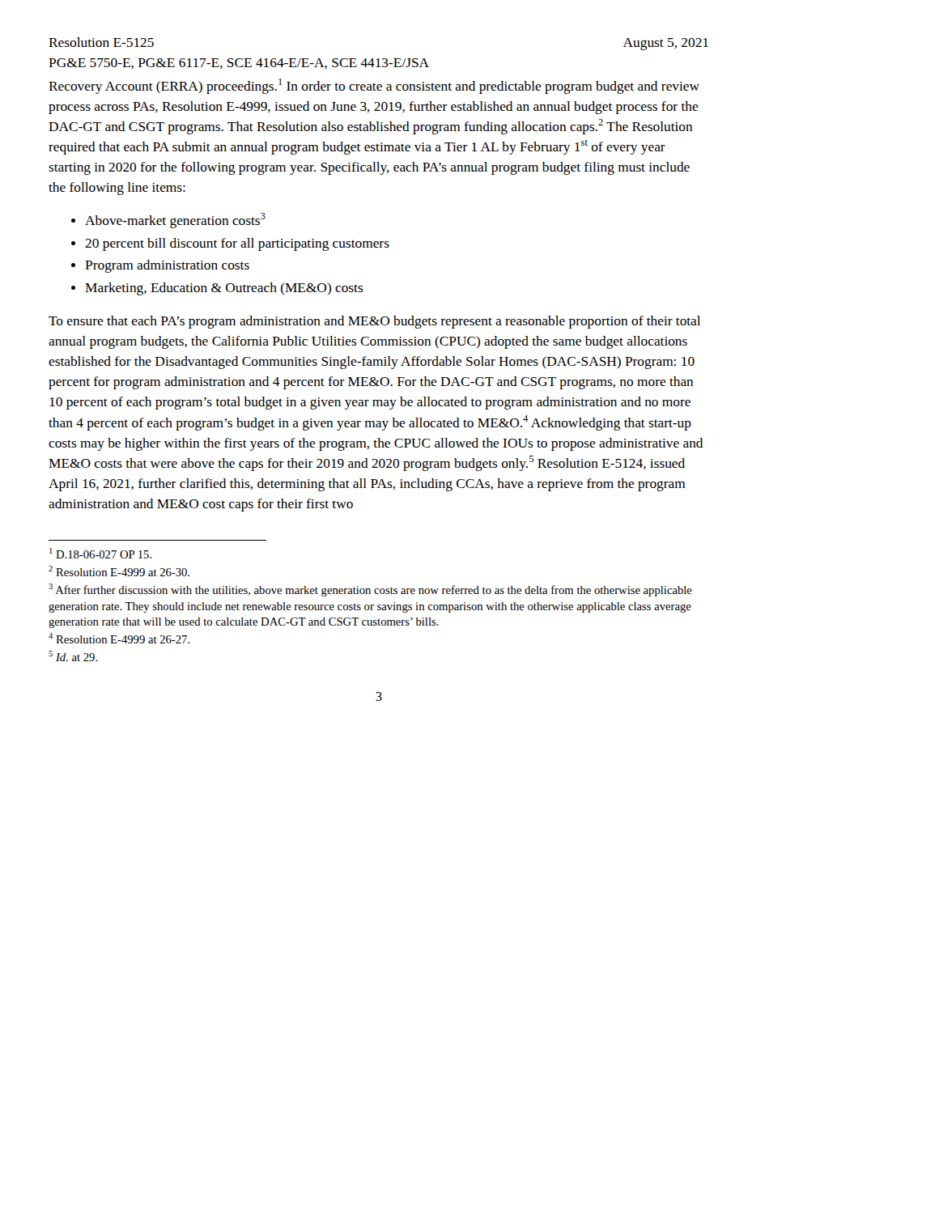Resolution E-5125
August 5, 2021
PG&E 5750-E, PG&E 6117-E, SCE 4164-E/E-A, SCE 4413-E/JSA
Recovery Account (ERRA) proceedings.1 In order to create a consistent and predictable program budget and review process across PAs, Resolution E-4999, issued on June 3, 2019, further established an annual budget process for the DAC-GT and CSGT programs. That Resolution also established program funding allocation caps.2 The Resolution required that each PA submit an annual program budget estimate via a Tier 1 AL by February 1st of every year starting in 2020 for the following program year. Specifically, each PA’s annual program budget filing must include the following line items:
Above-market generation costs3
20 percent bill discount for all participating customers
Program administration costs
Marketing, Education & Outreach (ME&O) costs
To ensure that each PA’s program administration and ME&O budgets represent a reasonable proportion of their total annual program budgets, the California Public Utilities Commission (CPUC) adopted the same budget allocations established for the Disadvantaged Communities Single-family Affordable Solar Homes (DAC-SASH) Program: 10 percent for program administration and 4 percent for ME&O. For the DAC-GT and CSGT programs, no more than 10 percent of each program’s total budget in a given year may be allocated to program administration and no more than 4 percent of each program’s budget in a given year may be allocated to ME&O.4 Acknowledging that start-up costs may be higher within the first years of the program, the CPUC allowed the IOUs to propose administrative and ME&O costs that were above the caps for their 2019 and 2020 program budgets only.5 Resolution E-5124, issued April 16, 2021, further clarified this, determining that all PAs, including CCAs, have a reprieve from the program administration and ME&O cost caps for their first two
1 D.18-06-027 OP 15.
2 Resolution E-4999 at 26-30.
3 After further discussion with the utilities, above market generation costs are now referred to as the delta from the otherwise applicable generation rate. They should include net renewable resource costs or savings in comparison with the otherwise applicable class average generation rate that will be used to calculate DAC-GT and CSGT customers’ bills.
4 Resolution E-4999 at 26-27.
5 Id. at 29.
3